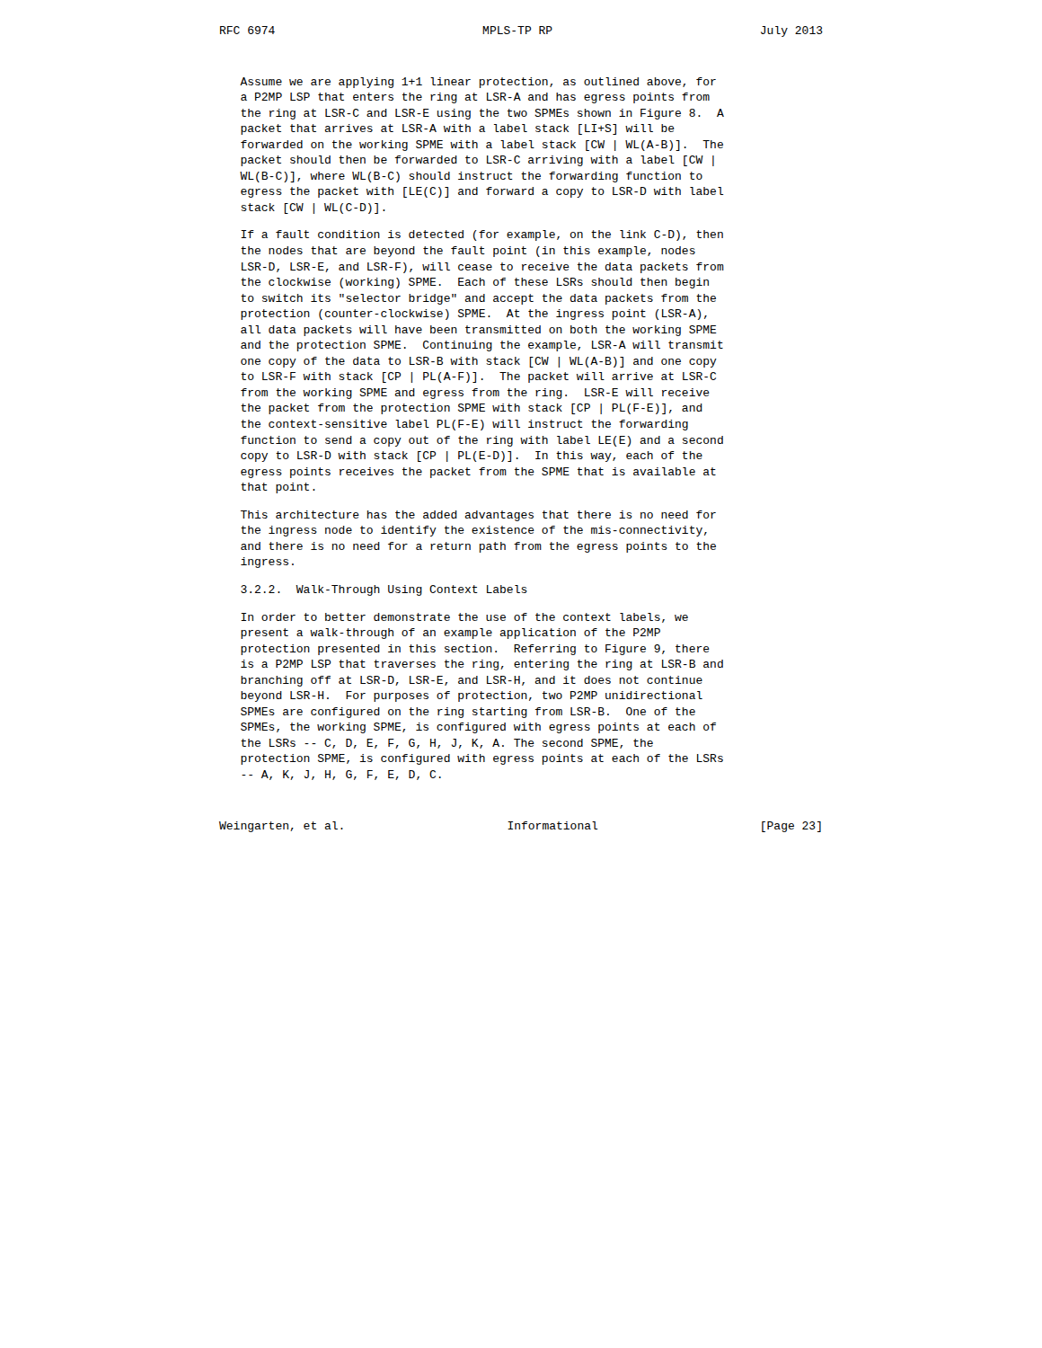RFC 6974 MPLS-TP RP July 2013
Assume we are applying 1+1 linear protection, as outlined above, for a P2MP LSP that enters the ring at LSR-A and has egress points from the ring at LSR-C and LSR-E using the two SPMEs shown in Figure 8. A packet that arrives at LSR-A with a label stack [LI+S] will be forwarded on the working SPME with a label stack [CW | WL(A-B)]. The packet should then be forwarded to LSR-C arriving with a label [CW | WL(B-C)], where WL(B-C) should instruct the forwarding function to egress the packet with [LE(C)] and forward a copy to LSR-D with label stack [CW | WL(C-D)].
If a fault condition is detected (for example, on the link C-D), then the nodes that are beyond the fault point (in this example, nodes LSR-D, LSR-E, and LSR-F), will cease to receive the data packets from the clockwise (working) SPME. Each of these LSRs should then begin to switch its "selector bridge" and accept the data packets from the protection (counter-clockwise) SPME. At the ingress point (LSR-A), all data packets will have been transmitted on both the working SPME and the protection SPME. Continuing the example, LSR-A will transmit one copy of the data to LSR-B with stack [CW | WL(A-B)] and one copy to LSR-F with stack [CP | PL(A-F)]. The packet will arrive at LSR-C from the working SPME and egress from the ring. LSR-E will receive the packet from the protection SPME with stack [CP | PL(F-E)], and the context-sensitive label PL(F-E) will instruct the forwarding function to send a copy out of the ring with label LE(E) and a second copy to LSR-D with stack [CP | PL(E-D)]. In this way, each of the egress points receives the packet from the SPME that is available at that point.
This architecture has the added advantages that there is no need for the ingress node to identify the existence of the mis-connectivity, and there is no need for a return path from the egress points to the ingress.
3.2.2. Walk-Through Using Context Labels
In order to better demonstrate the use of the context labels, we present a walk-through of an example application of the P2MP protection presented in this section. Referring to Figure 9, there is a P2MP LSP that traverses the ring, entering the ring at LSR-B and branching off at LSR-D, LSR-E, and LSR-H, and it does not continue beyond LSR-H. For purposes of protection, two P2MP unidirectional SPMEs are configured on the ring starting from LSR-B. One of the SPMEs, the working SPME, is configured with egress points at each of the LSRs -- C, D, E, F, G, H, J, K, A. The second SPME, the protection SPME, is configured with egress points at each of the LSRs -- A, K, J, H, G, F, E, D, C.
Weingarten, et al. Informational [Page 23]